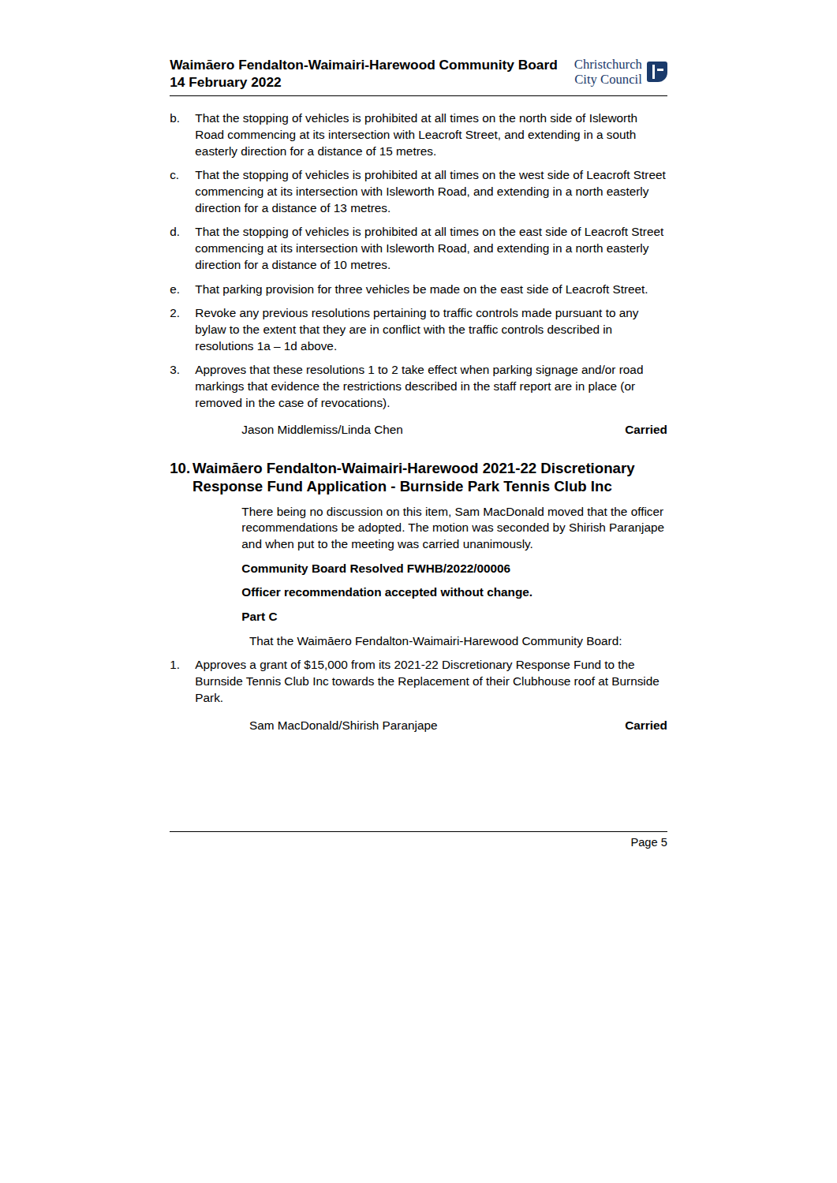Waimāero Fendalton-Waimairi-Harewood Community Board
14 February 2022
Christchurch
City Council
b. That the stopping of vehicles is prohibited at all times on the north side of Isleworth Road commencing at its intersection with Leacroft Street, and extending in a south easterly direction for a distance of 15 metres.
c. That the stopping of vehicles is prohibited at all times on the west side of Leacroft Street commencing at its intersection with Isleworth Road, and extending in a north easterly direction for a distance of 13 metres.
d. That the stopping of vehicles is prohibited at all times on the east side of Leacroft Street commencing at its intersection with Isleworth Road, and extending in a north easterly direction for a distance of 10 metres.
e. That parking provision for three vehicles be made on the east side of Leacroft Street.
2. Revoke any previous resolutions pertaining to traffic controls made pursuant to any bylaw to the extent that they are in conflict with the traffic controls described in resolutions 1a – 1d above.
3. Approves that these resolutions 1 to 2 take effect when parking signage and/or road markings that evidence the restrictions described in the staff report are in place (or removed in the case of revocations).
Jason Middlemiss/Linda Chen Carried
10. Waimāero Fendalton-Waimairi-Harewood 2021-22 Discretionary Response Fund Application - Burnside Park Tennis Club Inc
There being no discussion on this item, Sam MacDonald moved that the officer recommendations be adopted. The motion was seconded by Shirish Paranjape and when put to the meeting was carried unanimously.
Community Board Resolved FWHB/2022/00006
Officer recommendation accepted without change.
Part C
That the Waimāero Fendalton-Waimairi-Harewood Community Board:
1. Approves a grant of $15,000 from its 2021-22 Discretionary Response Fund to the Burnside Tennis Club Inc towards the Replacement of their Clubhouse roof at Burnside Park.
Sam MacDonald/Shirish Paranjape Carried
Page 5